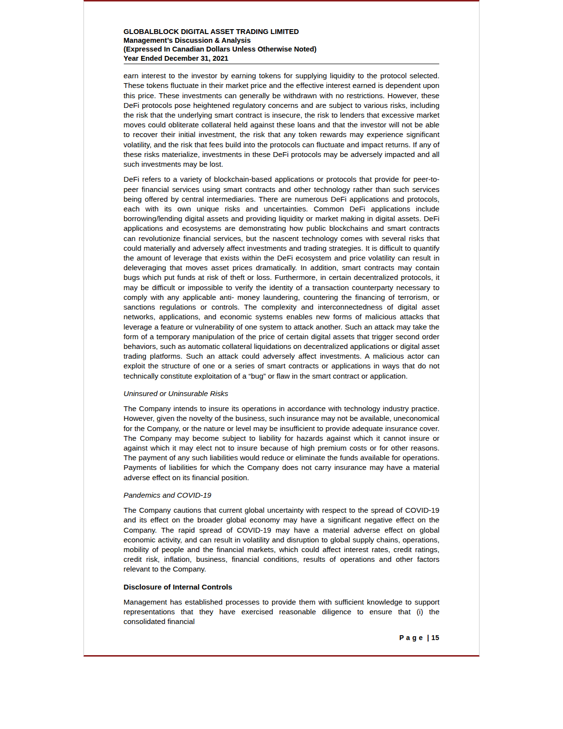GLOBALBLOCK DIGITAL ASSET TRADING LIMITED
Management’s Discussion & Analysis
(Expressed In Canadian Dollars Unless Otherwise Noted)
Year Ended December 31, 2021
earn interest to the investor by earning tokens for supplying liquidity to the protocol selected. These tokens fluctuate in their market price and the effective interest earned is dependent upon this price. These investments can generally be withdrawn with no restrictions. However, these DeFi protocols pose heightened regulatory concerns and are subject to various risks, including the risk that the underlying smart contract is insecure, the risk to lenders that excessive market moves could obliterate collateral held against these loans and that the investor will not be able to recover their initial investment, the risk that any token rewards may experience significant volatility, and the risk that fees build into the protocols can fluctuate and impact returns. If any of these risks materialize, investments in these DeFi protocols may be adversely impacted and all such investments may be lost.
DeFi refers to a variety of blockchain-based applications or protocols that provide for peer-to-peer financial services using smart contracts and other technology rather than such services being offered by central intermediaries. There are numerous DeFi applications and protocols, each with its own unique risks and uncertainties. Common DeFi applications include borrowing/lending digital assets and providing liquidity or market making in digital assets. DeFi applications and ecosystems are demonstrating how public blockchains and smart contracts can revolutionize financial services, but the nascent technology comes with several risks that could materially and adversely affect investments and trading strategies. It is difficult to quantify the amount of leverage that exists within the DeFi ecosystem and price volatility can result in deleveraging that moves asset prices dramatically. In addition, smart contracts may contain bugs which put funds at risk of theft or loss. Furthermore, in certain decentralized protocols, it may be difficult or impossible to verify the identity of a transaction counterparty necessary to comply with any applicable anti- money laundering, countering the financing of terrorism, or sanctions regulations or controls. The complexity and interconnectedness of digital asset networks, applications, and economic systems enables new forms of malicious attacks that leverage a feature or vulnerability of one system to attack another. Such an attack may take the form of a temporary manipulation of the price of certain digital assets that trigger second order behaviors, such as automatic collateral liquidations on decentralized applications or digital asset trading platforms. Such an attack could adversely affect investments. A malicious actor can exploit the structure of one or a series of smart contracts or applications in ways that do not technically constitute exploitation of a “bug” or flaw in the smart contract or application.
Uninsured or Uninsurable Risks
The Company intends to insure its operations in accordance with technology industry practice. However, given the novelty of the business, such insurance may not be available, uneconomical for the Company, or the nature or level may be insufficient to provide adequate insurance cover. The Company may become subject to liability for hazards against which it cannot insure or against which it may elect not to insure because of high premium costs or for other reasons. The payment of any such liabilities would reduce or eliminate the funds available for operations. Payments of liabilities for which the Company does not carry insurance may have a material adverse effect on its financial position.
Pandemics and COVID-19
The Company cautions that current global uncertainty with respect to the spread of COVID-19 and its effect on the broader global economy may have a significant negative effect on the Company. The rapid spread of COVID-19 may have a material adverse effect on global economic activity, and can result in volatility and disruption to global supply chains, operations, mobility of people and the financial markets, which could affect interest rates, credit ratings, credit risk, inflation, business, financial conditions, results of operations and other factors relevant to the Company.
Disclosure of Internal Controls
Management has established processes to provide them with sufficient knowledge to support representations that they have exercised reasonable diligence to ensure that (i) the consolidated financial
P a g e | 15